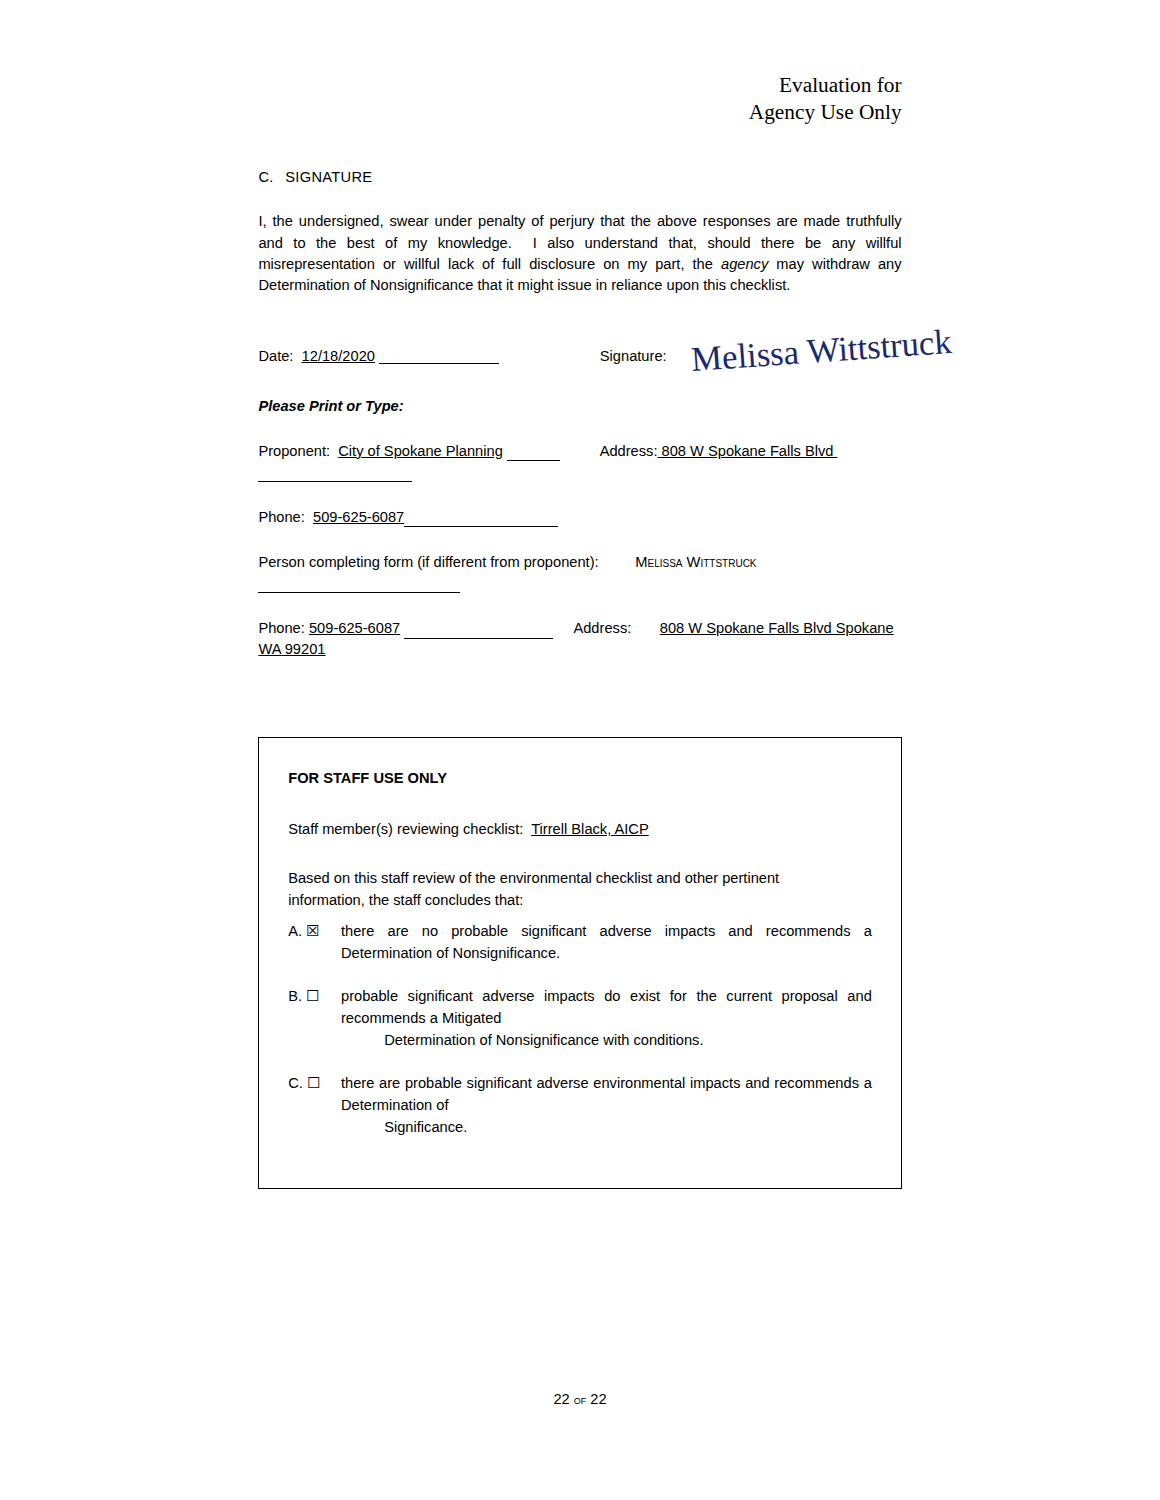Evaluation for
Agency Use Only
C. SIGNATURE
I, the undersigned, swear under penalty of perjury that the above responses are made truthfully and to the best of my knowledge. I also understand that, should there be any willful misrepresentation or willful lack of full disclosure on my part, the agency may withdraw any Determination of Nonsignificance that it might issue in reliance upon this checklist.
Date: 12/18/2020 Signature: Melissa Wittstruck
Please Print or Type:
Proponent: City of Spokane Planning Address: 808 W Spokane Falls Blvd
Phone: 509-625-6087
Person completing form (if different from proponent): Melissa Wittstruck
Phone: 509-625-6087 Address: 808 W Spokane Falls Blvd Spokane WA 99201
FOR STAFF USE ONLY
Staff member(s) reviewing checklist: Tirrell Black, AICP
Based on this staff review of the environmental checklist and other pertinent
information, the staff concludes that:
A. ☒ there are no probable significant adverse impacts and recommends a Determination of Nonsignificance.
B. ☐ probable significant adverse impacts do exist for the current proposal and recommends a Mitigated Determination of Nonsignificance with conditions.
C. ☐ there are probable significant adverse environmental impacts and recommends a Determination of Significance.
22 of 22